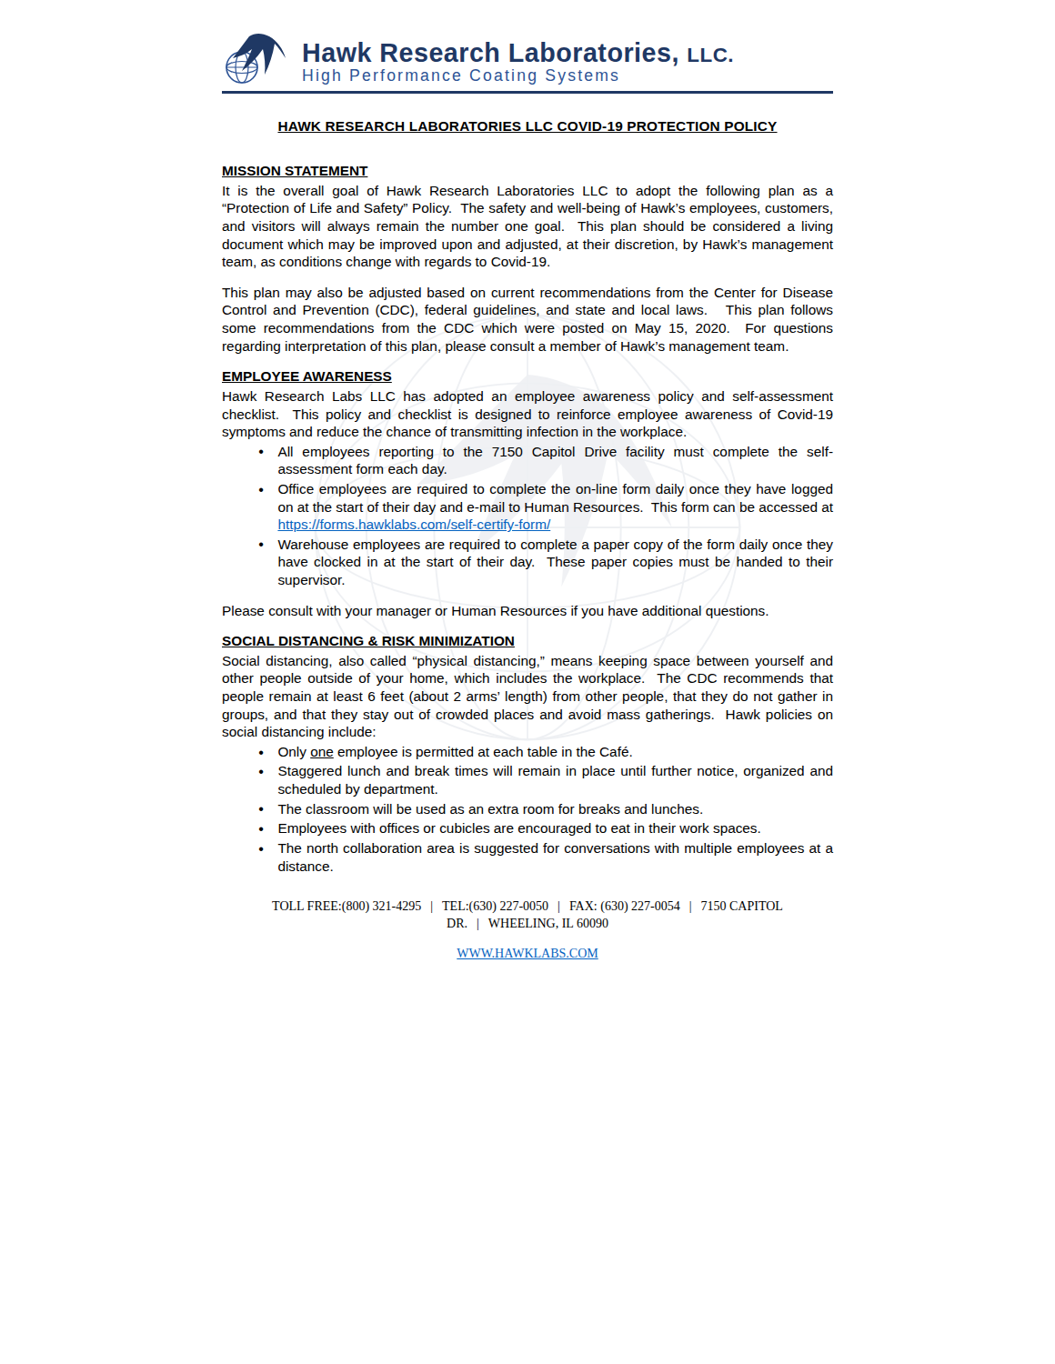Hawk Research Laboratories, LLC.
High Performance Coating Systems
HAWK RESEARCH LABORATORIES LLC COVID-19 PROTECTION POLICY
MISSION STATEMENT
It is the overall goal of Hawk Research Laboratories LLC to adopt the following plan as a “Protection of Life and Safety” Policy. The safety and well-being of Hawk’s employees, customers, and visitors will always remain the number one goal. This plan should be considered a living document which may be improved upon and adjusted, at their discretion, by Hawk’s management team, as conditions change with regards to Covid-19.
This plan may also be adjusted based on current recommendations from the Center for Disease Control and Prevention (CDC), federal guidelines, and state and local laws. This plan follows some recommendations from the CDC which were posted on May 15, 2020. For questions regarding interpretation of this plan, please consult a member of Hawk’s management team.
EMPLOYEE AWARENESS
Hawk Research Labs LLC has adopted an employee awareness policy and self-assessment checklist. This policy and checklist is designed to reinforce employee awareness of Covid-19 symptoms and reduce the chance of transmitting infection in the workplace.
All employees reporting to the 7150 Capitol Drive facility must complete the self-assessment form each day.
Office employees are required to complete the on-line form daily once they have logged on at the start of their day and e-mail to Human Resources. This form can be accessed at https://forms.hawklabs.com/self-certify-form/
Warehouse employees are required to complete a paper copy of the form daily once they have clocked in at the start of their day. These paper copies must be handed to their supervisor.
Please consult with your manager or Human Resources if you have additional questions.
SOCIAL DISTANCING & RISK MINIMIZATION
Social distancing, also called “physical distancing,” means keeping space between yourself and other people outside of your home, which includes the workplace. The CDC recommends that people remain at least 6 feet (about 2 arms’ length) from other people, that they do not gather in groups, and that they stay out of crowded places and avoid mass gatherings. Hawk policies on social distancing include:
Only one employee is permitted at each table in the Café.
Staggered lunch and break times will remain in place until further notice, organized and scheduled by department.
The classroom will be used as an extra room for breaks and lunches.
Employees with offices or cubicles are encouraged to eat in their work spaces.
The north collaboration area is suggested for conversations with multiple employees at a distance.
TOLL FREE:(800) 321-4295|TEL:(630) 227-0050|FAX: (630) 227-0054|7150 CAPITOL DR.|WHEELING, IL 60090
WWW.HAWKLABS.COM